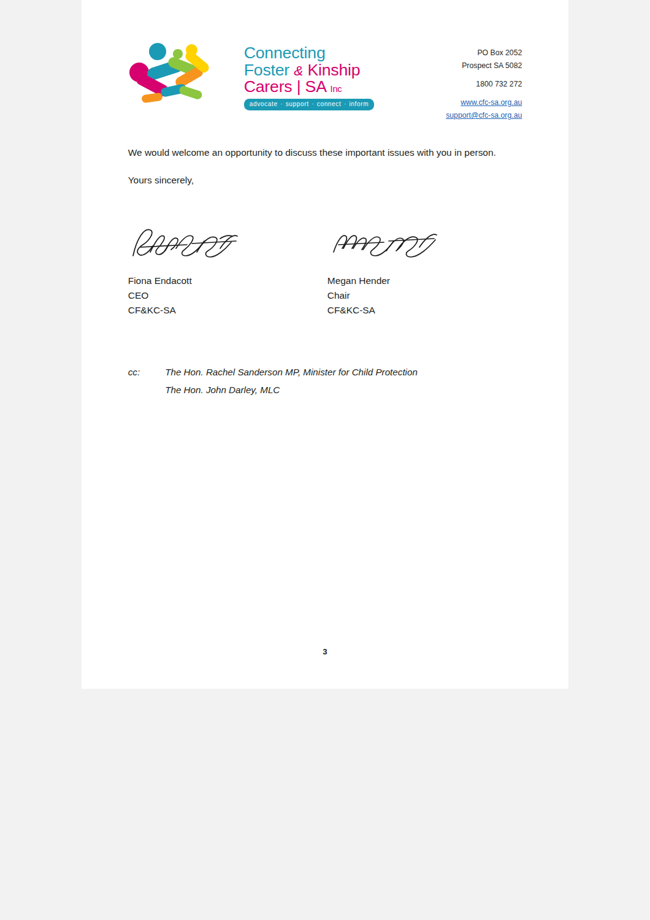Connecting
Foster & Kinship
Carers | SA Inc
advocate·support·connect·inform
PO Box 2052
Prospect SA 5082
1800 732 272
www.cfc-sa.org.au
support@cfc-sa.org.au
We would welcome an opportunity to discuss these important issues with you in person.
Yours sincerely,
Fiona Endacott
CEO
CF&KC-SA
Megan Hender
Chair
CF&KC-SA
cc: The Hon. Rachel Sanderson MP, Minister for Child Protection
The Hon. John Darley, MLC
3